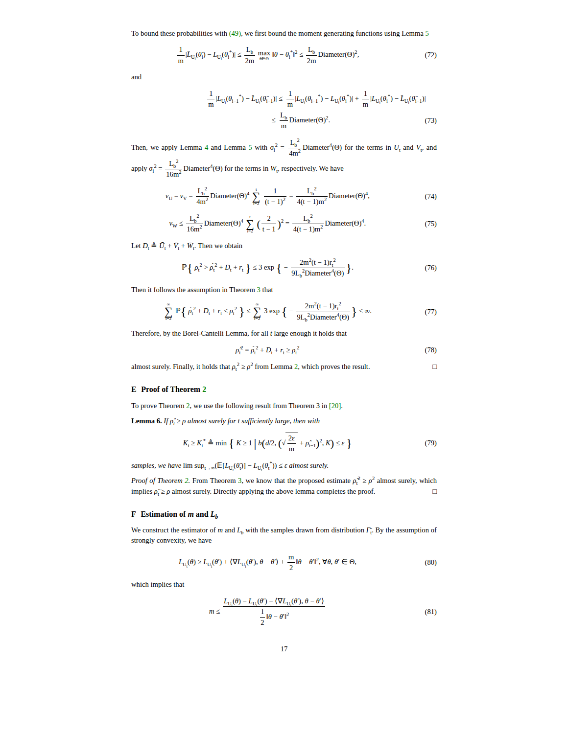To bound these probabilities with (49), we first bound the moment generating functions using Lemma 5
1 m|L̂Ui(θ̂i) − LUi(θi*)| ≤ Lb 2m max θ∈Θ ‖θ − θi*‖2 ≤ Lb 2m Diameter(Θ)2,
(72)
and
1 m|LUi(θi−1*) − L̂Ui(θ̂i−1)| ≤
1 m|LUi(θi−1*) − LUi(θi*)| + 1 m|LUi(θi*) − L̂Ui(θ̂i−1)|
≤
Lb m Diameter(Θ)2.
(73)
Then, we apply Lemma 4 and Lemma 5 with σi2 = Lb24m2 Diameter4(Θ) for the terms in Ut and Vt, and apply σi2 = Lb216m2 Diameter4(Θ) for the terms in Wt, respectively. We have
νU = νV = Lb24m2 Diameter(Θ)4 t∑i=2 1(t − 1)2 = Lb24(t − 1)m2 Diameter(Θ)4,
(74)
νW ≤ Lb216m2 Diameter(Θ)4 t∑i=2 (2 t − 1)2 = Lb24(t − 1)m2 Diameter(Θ)4.
(75)
Let Dt ≜ Ūt + V̄t + W̄t. Then we obtain
ℙ{ ρt2 > ρ́t2 + Dt + rt } ≤ 3 exp { − 2m2(t − 1)rt29Lb2Diameter4(Θ)}.
(76)
Then it follows the assumption in Theorem 3 that
∞∑t=2 ℙ{ ρ́t2 + Dt + rt < ρt2 } ≤ ∞∑t=2 3 exp { − 2m2(t − 1)rt29Lb2Diameter4(Θ)} < ∞.
(77)
Therefore, by the Borel-Cantelli Lemma, for all t large enough it holds that
ρ̂t2 = ρ́t2 + Dt + rt ≥ ρt2
(78)
almost surely. Finally, it holds that ρt2 ≥ ρ2 from Lemma 2, which proves the result. □
EProof of Theorem 2
To prove Theorem 2, we use the following result from Theorem 3 in [20].
Lemma 6. If ρ̂t ≥ ρ almost surely for t sufficiently large, then with
Kt ≥ Kt* ≜ min { K ≥ 1 | b(d/2, (√2ε m + ρ̂t−1)2, K) ≤ ε }
(79)
samples, we have lim supt→∞(𝔼[LUt(θ̂t)] − LUt(θt*)) ≤ ε almost surely.
Proof of Theorem 2. From Theorem 3, we know that the proposed estimate ρ̂t2 ≥ ρ2 almost surely, which implies ρ̂t ≥ ρ almost surely. Directly applying the above lemma completes the proof. □
FEstimation of m and Lb
We construct the estimator of m and Lb with the samples drawn from distribution Γ̄t. By the assumption of strongly convexity, we have
LUt(θ) ≥ LUt(θ′) + ⟨∇LUt(θ′), θ − θ′⟩ + m 2‖θ − θ′‖2, ∀θ, θ′ ∈ Θ,
(80)
which implies that
m ≤ LUt(θ) − LUt(θ′) − ⟨∇LUt(θ′), θ − θ′⟩12‖θ − θ′‖2
(81)
17